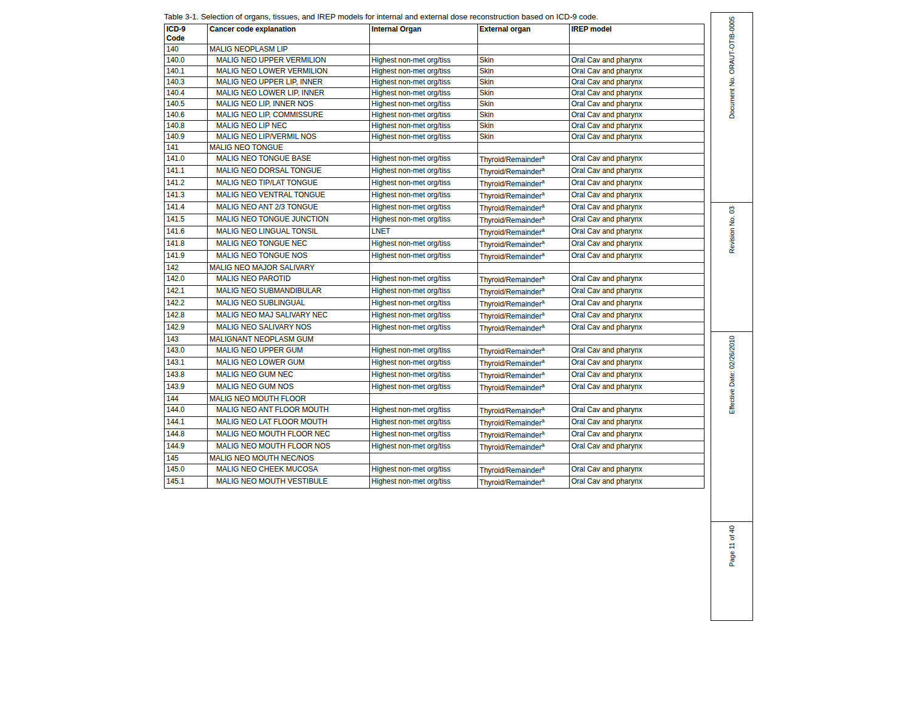Table 3-1. Selection of organs, tissues, and IREP models for internal and external dose reconstruction based on ICD-9 code.
| ICD-9 Code | Cancer code explanation | Internal Organ | External organ | IREP model |
| --- | --- | --- | --- | --- |
| 140 | MALIG NEOPLASM LIP | | | |
| 140.0 | MALIG NEO UPPER VERMILION | Highest non-met org/tiss | Skin | Oral Cav and pharynx |
| 140.1 | MALIG NEO LOWER VERMILION | Highest non-met org/tiss | Skin | Oral Cav and pharynx |
| 140.3 | MALIG NEO UPPER LIP, INNER | Highest non-met org/tiss | Skin | Oral Cav and pharynx |
| 140.4 | MALIG NEO LOWER LIP, INNER | Highest non-met org/tiss | Skin | Oral Cav and pharynx |
| 140.5 | MALIG NEO LIP, INNER NOS | Highest non-met org/tiss | Skin | Oral Cav and pharynx |
| 140.6 | MALIG NEO LIP, COMMISSURE | Highest non-met org/tiss | Skin | Oral Cav and pharynx |
| 140.8 | MALIG NEO LIP NEC | Highest non-met org/tiss | Skin | Oral Cav and pharynx |
| 140.9 | MALIG NEO LIP/VERMIL NOS | Highest non-met org/tiss | Skin | Oral Cav and pharynx |
| 141 | MALIG NEO TONGUE | | | |
| 141.0 | MALIG NEO TONGUE BASE | Highest non-met org/tiss | Thyroid/Remainder a | Oral Cav and pharynx |
| 141.1 | MALIG NEO DORSAL TONGUE | Highest non-met org/tiss | Thyroid/Remainder a | Oral Cav and pharynx |
| 141.2 | MALIG NEO TIP/LAT TONGUE | Highest non-met org/tiss | Thyroid/Remainder a | Oral Cav and pharynx |
| 141.3 | MALIG NEO VENTRAL TONGUE | Highest non-met org/tiss | Thyroid/Remainder a | Oral Cav and pharynx |
| 141.4 | MALIG NEO ANT 2/3 TONGUE | Highest non-met org/tiss | Thyroid/Remainder a | Oral Cav and pharynx |
| 141.5 | MALIG NEO TONGUE JUNCTION | Highest non-met org/tiss | Thyroid/Remainder a | Oral Cav and pharynx |
| 141.6 | MALIG NEO LINGUAL TONSIL | LNET | Thyroid/Remainder a | Oral Cav and pharynx |
| 141.8 | MALIG NEO TONGUE NEC | Highest non-met org/tiss | Thyroid/Remainder a | Oral Cav and pharynx |
| 141.9 | MALIG NEO TONGUE NOS | Highest non-met org/tiss | Thyroid/Remainder a | Oral Cav and pharynx |
| 142 | MALIG NEO MAJOR SALIVARY | | | |
| 142.0 | MALIG NEO PAROTID | Highest non-met org/tiss | Thyroid/Remainder a | Oral Cav and pharynx |
| 142.1 | MALIG NEO SUBMANDIBULAR | Highest non-met org/tiss | Thyroid/Remainder a | Oral Cav and pharynx |
| 142.2 | MALIG NEO SUBLINGUAL | Highest non-met org/tiss | Thyroid/Remainder a | Oral Cav and pharynx |
| 142.8 | MALIG NEO MAJ SALIVARY NEC | Highest non-met org/tiss | Thyroid/Remainder a | Oral Cav and pharynx |
| 142.9 | MALIG NEO SALIVARY NOS | Highest non-met org/tiss | Thyroid/Remainder a | Oral Cav and pharynx |
| 143 | MALIGNANT NEOPLASM GUM | | | |
| 143.0 | MALIG NEO UPPER GUM | Highest non-met org/tiss | Thyroid/Remainder a | Oral Cav and pharynx |
| 143.1 | MALIG NEO LOWER GUM | Highest non-met org/tiss | Thyroid/Remainder a | Oral Cav and pharynx |
| 143.8 | MALIG NEO GUM NEC | Highest non-met org/tiss | Thyroid/Remainder a | Oral Cav and pharynx |
| 143.9 | MALIG NEO GUM NOS | Highest non-met org/tiss | Thyroid/Remainder a | Oral Cav and pharynx |
| 144 | MALIG NEO MOUTH FLOOR | | | |
| 144.0 | MALIG NEO ANT FLOOR MOUTH | Highest non-met org/tiss | Thyroid/Remainder a | Oral Cav and pharynx |
| 144.1 | MALIG NEO LAT FLOOR MOUTH | Highest non-met org/tiss | Thyroid/Remainder a | Oral Cav and pharynx |
| 144.8 | MALIG NEO MOUTH FLOOR NEC | Highest non-met org/tiss | Thyroid/Remainder a | Oral Cav and pharynx |
| 144.9 | MALIG NEO MOUTH FLOOR NOS | Highest non-met org/tiss | Thyroid/Remainder a | Oral Cav and pharynx |
| 145 | MALIG NEO MOUTH NEC/NOS | | | |
| 145.0 | MALIG NEO CHEEK MUCOSA | Highest non-met org/tiss | Thyroid/Remainder a | Oral Cav and pharynx |
| 145.1 | MALIG NEO MOUTH VESTIBULE | Highest non-met org/tiss | Thyroid/Remainder a | Oral Cav and pharynx |
Document No. ORAUT-OTIB-0005
Revision No. 03
Effective Date: 02/26/2010
Page 11 of 40